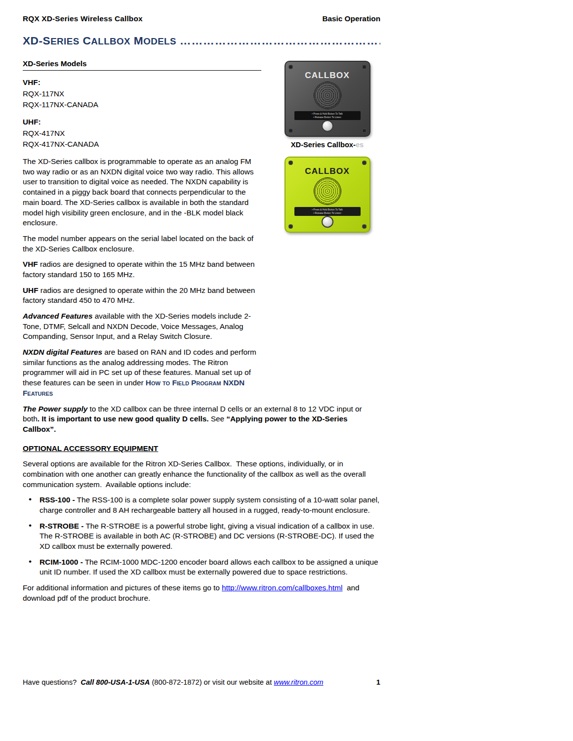RQX XD-Series Wireless Callbox
Basic Operation
XD-SERIES CALLBOX MODELS …………………………………………………………
XD-Series Models
VHF:
RQX-117NX
RQX-117NX-CANADA
UHF:
RQX-417NX
RQX-417NX-CANADA
The XD-Series callbox is programmable to operate as an analog FM two way radio or as an NXDN digital voice two way radio. This allows user to transition to digital voice as needed. The NXDN capability is contained in a piggy back board that connects perpendicular to the main board. The XD-Series callbox is available in both the standard model high visibility green enclosure, and in the -BLK model black enclosure.
The model number appears on the serial label located on the back of the XD-Series Callbox enclosure.
VHF radios are designed to operate within the 15 MHz band between factory standard 150 to 165 MHz.
UHF radios are designed to operate within the 20 MHz band between factory standard 450 to 470 MHz.
Advanced Features available with the XD-Series models include 2-Tone, DTMF, Selcall and NXDN Decode, Voice Messages, Analog Companding, Sensor Input, and a Relay Switch Closure.
NXDN digital Features are based on RAN and ID codes and perform similar functions as the analog addressing modes. The Ritron programmer will aid in PC set up of these features. Manual set up of these features can be seen in under How to Field Program NXDN Features
CALLBOX
• Press & Hold Button To Talk
• Release Button To Listen
XD-Series Callbox-es
CALLBOX
• Press & Hold Button To Talk
• Release Button To Listen
The Power supply to the XD callbox can be three internal D cells or an external 8 to 12 VDC input or both. It is important to use new good quality D cells. See “Applying power to the XD-Series Callbox”.
OPTIONAL ACCESSORY EQUIPMENT
Several options are available for the Ritron XD-Series Callbox. These options, individually, or in combination with one another can greatly enhance the functionality of the callbox as well as the overall communication system. Available options include:
RSS-100 - The RSS-100 is a complete solar power supply system consisting of a 10-watt solar panel, charge controller and 8 AH rechargeable battery all housed in a rugged, ready-to-mount enclosure.
R-STROBE - The R-STROBE is a powerful strobe light, giving a visual indication of a callbox in use. The R-STROBE is available in both AC (R-STROBE) and DC versions (R-STROBE-DC). If used the XD callbox must be externally powered.
RCIM-1000 - The RCIM-1000 MDC-1200 encoder board allows each callbox to be assigned a unique unit ID number. If used the XD callbox must be externally powered due to space restrictions.
For additional information and pictures of these items go to http://www.ritron.com/callboxes.html and download pdf of the product brochure.
Have questions? Call 800-USA-1-USA (800-872-1872) or visit our website at www.ritron.com
1